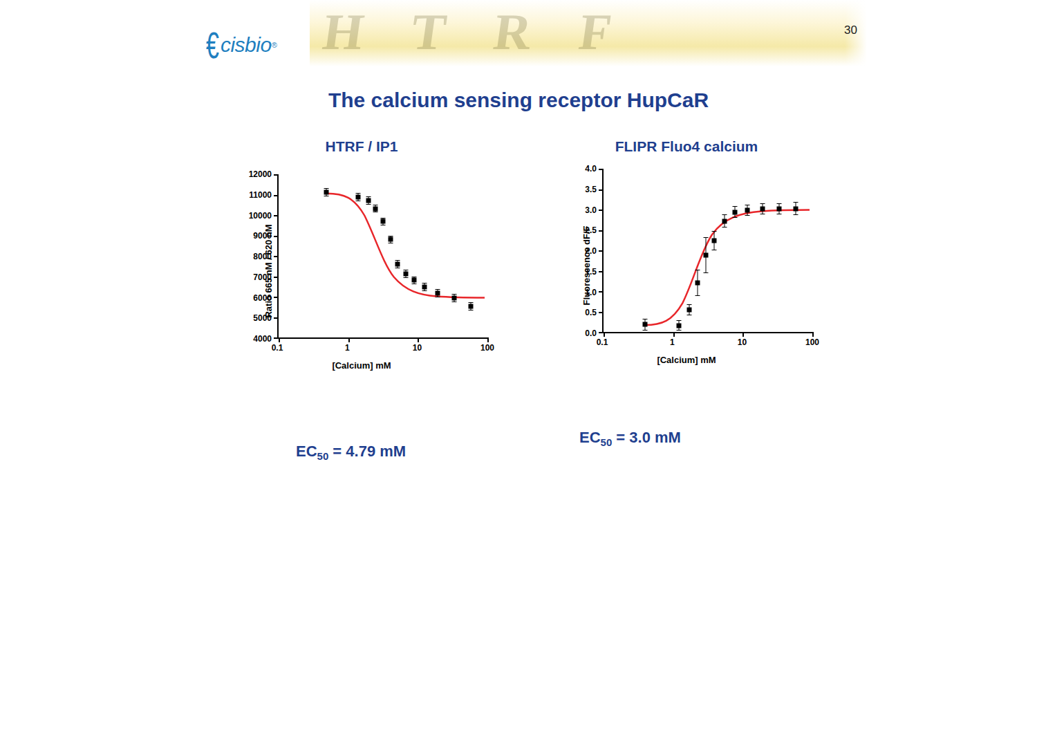HTRF
30
€cisbio®
The calcium sensing receptor HupCaR
HTRF / IP1
Ratio 665 nM / 620 nM
12000 11000 10000 9000 8000 7000 6000 5000 4000
0.1 1 10 100
[Calcium] mM
FLIPR Fluo4 calcium
Fluorescence dF/F
4.0 3.5 3.0 2.5 2.0 1.5 1.0 0.5 0.0
0.1 1 10 100
[Calcium] mM
EC50 = 4.79 mM
EC50 = 3.0 mM